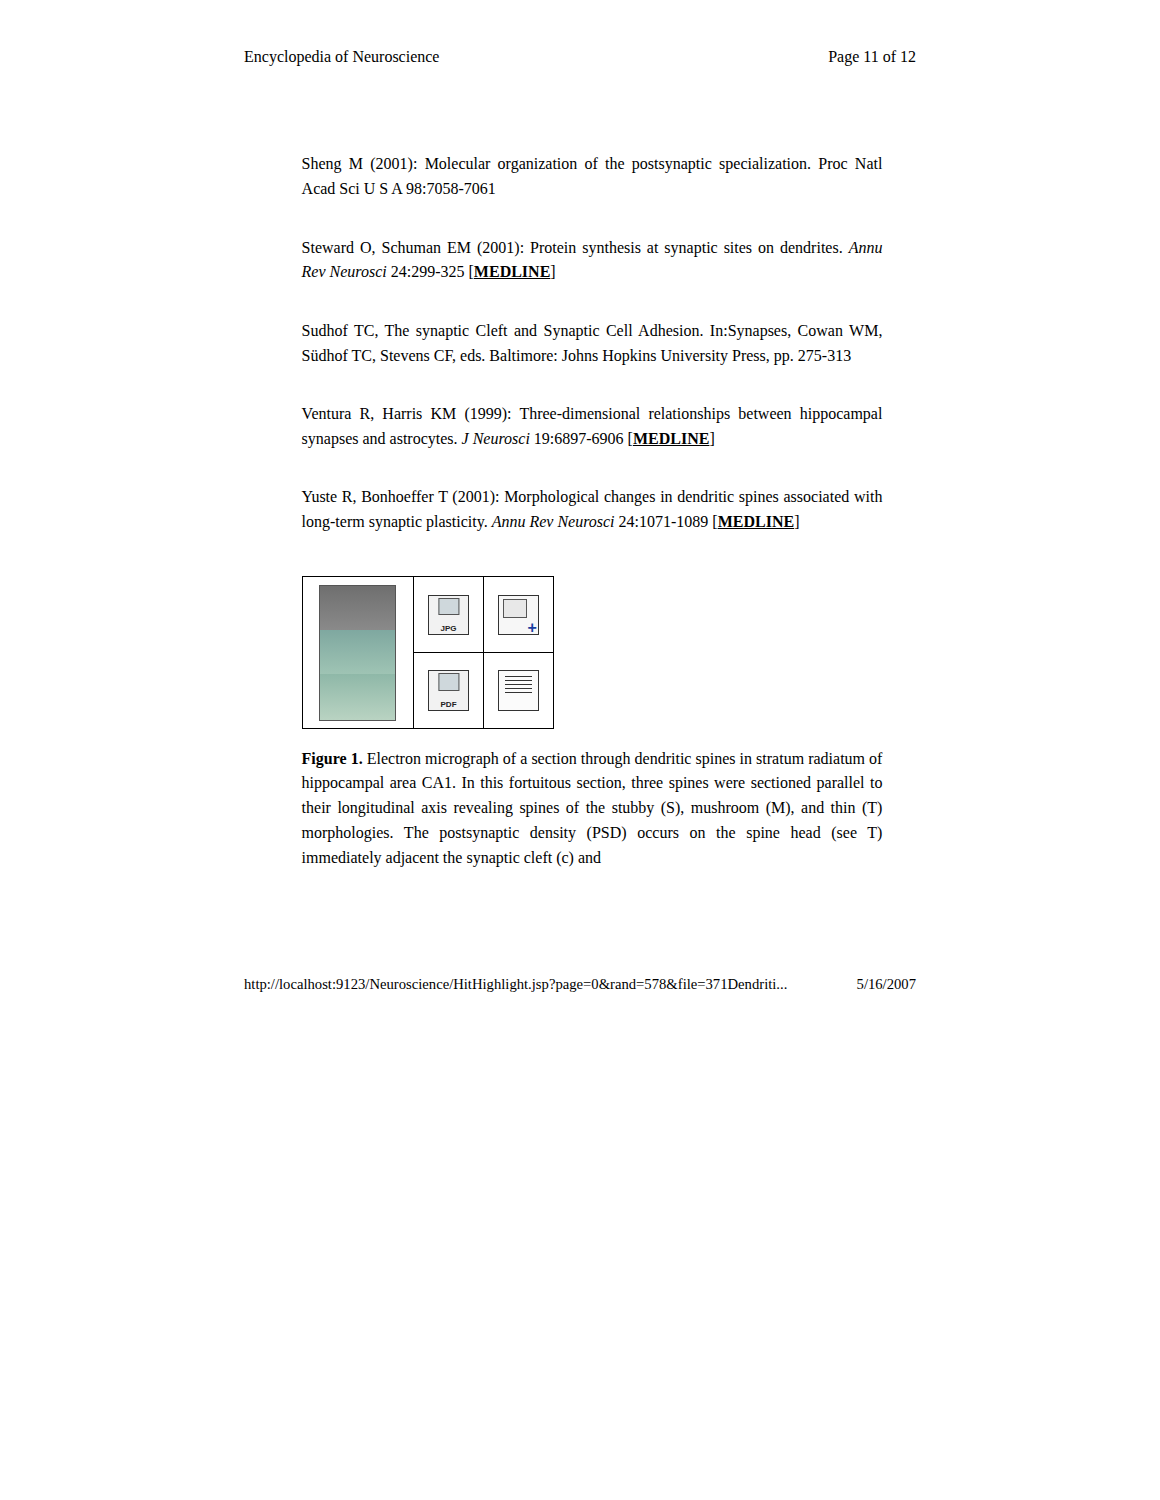Encyclopedia of Neuroscience Page 11 of 12
Sheng M (2001): Molecular organization of the postsynaptic specialization. Proc Natl Acad Sci U S A 98:7058-7061
Steward O, Schuman EM (2001): Protein synthesis at synaptic sites on dendrites. Annu Rev Neurosci 24:299-325 [MEDLINE]
Sudhof TC, The synaptic Cleft and Synaptic Cell Adhesion. In:Synapses, Cowan WM, Südhof TC, Stevens CF, eds. Baltimore: Johns Hopkins University Press, pp. 275-313
Ventura R, Harris KM (1999): Three-dimensional relationships between hippocampal synapses and astrocytes. J Neurosci 19:6897-6906 [MEDLINE]
Yuste R, Bonhoeffer T (2001): Morphological changes in dendritic spines associated with long-term synaptic plasticity. Annu Rev Neurosci 24:1071-1089 [MEDLINE]
| | JPG | |
| PDF | |
Figure 1. Electron micrograph of a section through dendritic spines in stratum radiatum of hippocampal area CA1. In this fortuitous section, three spines were sectioned parallel to their longitudinal axis revealing spines of the stubby (S), mushroom (M), and thin (T) morphologies. The postsynaptic density (PSD) occurs on the spine head (see T) immediately adjacent the synaptic cleft (c) and
http://localhost:9123/Neuroscience/HitHighlight.jsp?page=0&rand=578&file=371Dendriti... 5/16/2007